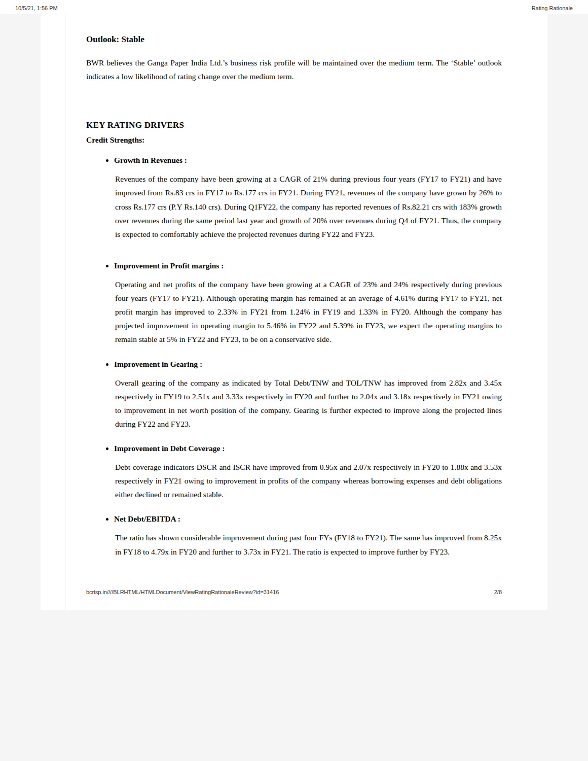10/5/21, 1:56 PM Rating Rationale
Outlook: Stable
BWR believes the Ganga Paper India Ltd.’s business risk profile will be maintained over the medium term. The ‘Stable’ outlook indicates a low likelihood of rating change over the medium term.
KEY RATING DRIVERS
Credit Strengths:
Growth in Revenues :
Revenues of the company have been growing at a CAGR of 21% during previous four years (FY17 to FY21) and have improved from Rs.83 crs in FY17 to Rs.177 crs in FY21. During FY21, revenues of the company have grown by 26% to cross Rs.177 crs (P.Y Rs.140 crs). During Q1FY22, the company has reported revenues of Rs.82.21 crs with 183% growth over revenues during the same period last year and growth of 20% over revenues during Q4 of FY21. Thus, the company is expected to comfortably achieve the projected revenues during FY22 and FY23.
Improvement in Profit margins :
Operating and net profits of the company have been growing at a CAGR of 23% and 24% respectively during previous four years (FY17 to FY21). Although operating margin has remained at an average of 4.61% during FY17 to FY21, net profit margin has improved to 2.33% in FY21 from 1.24% in FY19 and 1.33% in FY20. Although the company has projected improvement in operating margin to 5.46% in FY22 and 5.39% in FY23, we expect the operating margins to remain stable at 5% in FY22 and FY23, to be on a conservative side.
Improvement in Gearing :
Overall gearing of the company as indicated by Total Debt/TNW and TOL/TNW has improved from 2.82x and 3.45x respectively in FY19 to 2.51x and 3.33x respectively in FY20 and further to 2.04x and 3.18x respectively in FY21 owing to improvement in net worth position of the company. Gearing is further expected to improve along the projected lines during FY22 and FY23.
Improvement in Debt Coverage :
Debt coverage indicators DSCR and ISCR have improved from 0.95x and 2.07x respectively in FY20 to 1.88x and 3.53x respectively in FY21 owing to improvement in profits of the company whereas borrowing expenses and debt obligations either declined or remained stable.
Net Debt/EBITDA :
The ratio has shown considerable improvement during past four FYs (FY18 to FY21). The same has improved from 8.25x in FY18 to 4.79x in FY20 and further to 3.73x in FY21. The ratio is expected to improve further by FY23.
bcrisp.in////BLRHTML/HTMLDocument/ViewRatingRationaleReview?id=31416 2/8